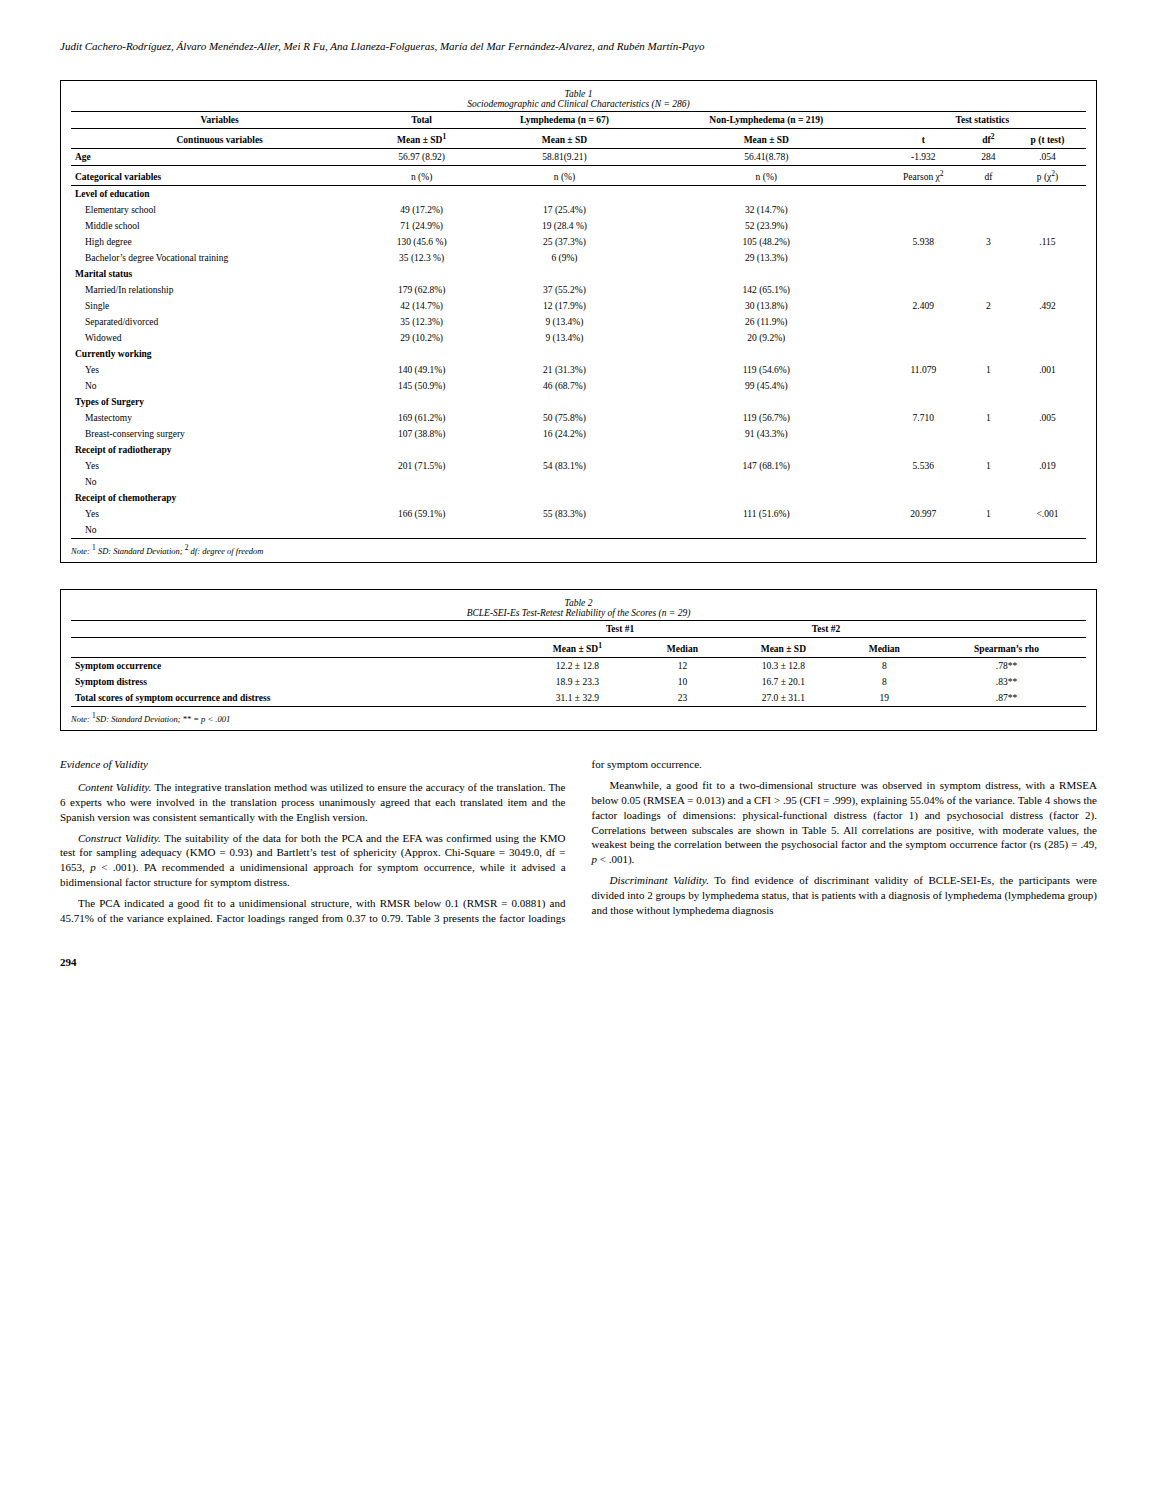Judit Cachero-Rodríguez, Álvaro Menéndez-Aller, Mei R Fu, Ana Llaneza-Folgueras, María del Mar Fernández-Alvarez, and Rubén Martín-Payo
Table 1 Sociodemographic and Clinical Characteristics (N = 286)
| Variables | Total | Lymphedema (n = 67) | Non-Lymphedema (n = 219) | Test statistics |
| --- | --- | --- | --- | --- |
| Continuous variables | Mean ± SD 1 | Mean ± SD | Mean ± SD | t | df 2 | p (t test) |
| Age | 56.97 (8.92) | 58.81(9.21) | 56.41(8.78) | -1.932 | 284 | .054 |
| Categorical variables | n (%) | n (%) | n (%) | Pearson χ 2 | df | p (χ 2 ) |
| Level of education | | | | | | |
| Elementary school | 49 (17.2%) | 17 (25.4%) | 32 (14.7%) | | | |
| Middle school | 71 (24.9%) | 19 (28.4 %) | 52 (23.9%) | 5.938 | 3 | .115 |
| High degree | 130 (45.6 %) | 25 (37.3%) | 105 (48.2%) |
| Bachelor’s degree Vocational training | 35 (12.3 %) | 6 (9%) | 29 (13.3%) | | | |
| Marital status | | | | | | |
| Married/In relationship | 179 (62.8%) | 37 (55.2%) | 142 (65.1%) | | | |
| Single | 42 (14.7%) | 12 (17.9%) | 30 (13.8%) | 2.409 | 2 | .492 |
| Separated/divorced | 35 (12.3%) | 9 (13.4%) | 26 (11.9%) | | | |
| Widowed | 29 (10.2%) | 9 (13.4%) | 20 (9.2%) | | | |
| Currently working | | | | | | |
| Yes | 140 (49.1%) | 21 (31.3%) | 119 (54.6%) | 11.079 | 1 | .001 |
| No | 145 (50.9%) | 46 (68.7%) | 99 (45.4%) | | | |
| Types of Surgery | | | | | | |
| Mastectomy | 169 (61.2%) | 50 (75.8%) | 119 (56.7%) | 7.710 | 1 | .005 |
| Breast-conserving surgery | 107 (38.8%) | 16 (24.2%) | 91 (43.3%) | | | |
| Receipt of radiotherapy | | | | | | |
| Yes | 201 (71.5%) | 54 (83.1%) | 147 (68.1%) | 5.536 | 1 | .019 |
| No | | | | | | |
| Receipt of chemotherapy | | | | | | |
| Yes | 166 (59.1%) | 55 (83.3%) | 111 (51.6%) | 20.997 | 1 | <.001 |
| No | | | | | | |
Note: 1 SD: Standard Deviation; 2 df: degree of freedom
Table 2 BCLE-SEI-Es Test-Retest Reliability of the Scores (n = 29)
| | Test #1 | Test #2 | |
| --- | --- | --- | --- |
| | Mean ± SD 1 | Median | Mean ± SD | Median | Spearman’s rho |
| Symptom occurrence | 12.2 ± 12.8 | 12 | 10.3 ± 12.8 | 8 | .78** |
| Symptom distress | 18.9 ± 23.3 | 10 | 16.7 ± 20.1 | 8 | .83** |
| Total scores of symptom occurrence and distress | 31.1 ± 32.9 | 23 | 27.0 ± 31.1 | 19 | .87** |
Note: 1SD: Standard Deviation; ** = p < .001
Evidence of Validity
Content Validity. The integrative translation method was utilized to ensure the accuracy of the translation. The 6 experts who were involved in the translation process unanimously agreed that each translated item and the Spanish version was consistent semantically with the English version.
Construct Validity. The suitability of the data for both the PCA and the EFA was confirmed using the KMO test for sampling adequacy (KMO = 0.93) and Bartlett’s test of sphericity (Approx. Chi-Square = 3049.0, df = 1653, p < .001). PA recommended a unidimensional approach for symptom occurrence, while it advised a bidimensional factor structure for symptom distress.
The PCA indicated a good fit to a unidimensional structure, with RMSR below 0.1 (RMSR = 0.0881) and 45.71% of the variance explained. Factor loadings ranged from 0.37 to 0.79. Table 3 presents the factor loadings for symptom occurrence.
Meanwhile, a good fit to a two-dimensional structure was observed in symptom distress, with a RMSEA below 0.05 (RMSEA = 0.013) and a CFI > .95 (CFI = .999), explaining 55.04% of the variance. Table 4 shows the factor loadings of dimensions: physical-functional distress (factor 1) and psychosocial distress (factor 2). Correlations between subscales are shown in Table 5. All correlations are positive, with moderate values, the weakest being the correlation between the psychosocial factor and the symptom occurrence factor (rs (285) = .49, p < .001).
Discriminant Validity. To find evidence of discriminant validity of BCLE-SEI-Es, the participants were divided into 2 groups by lymphedema status, that is patients with a diagnosis of lymphedema (lymphedema group) and those without lymphedema diagnosis
294